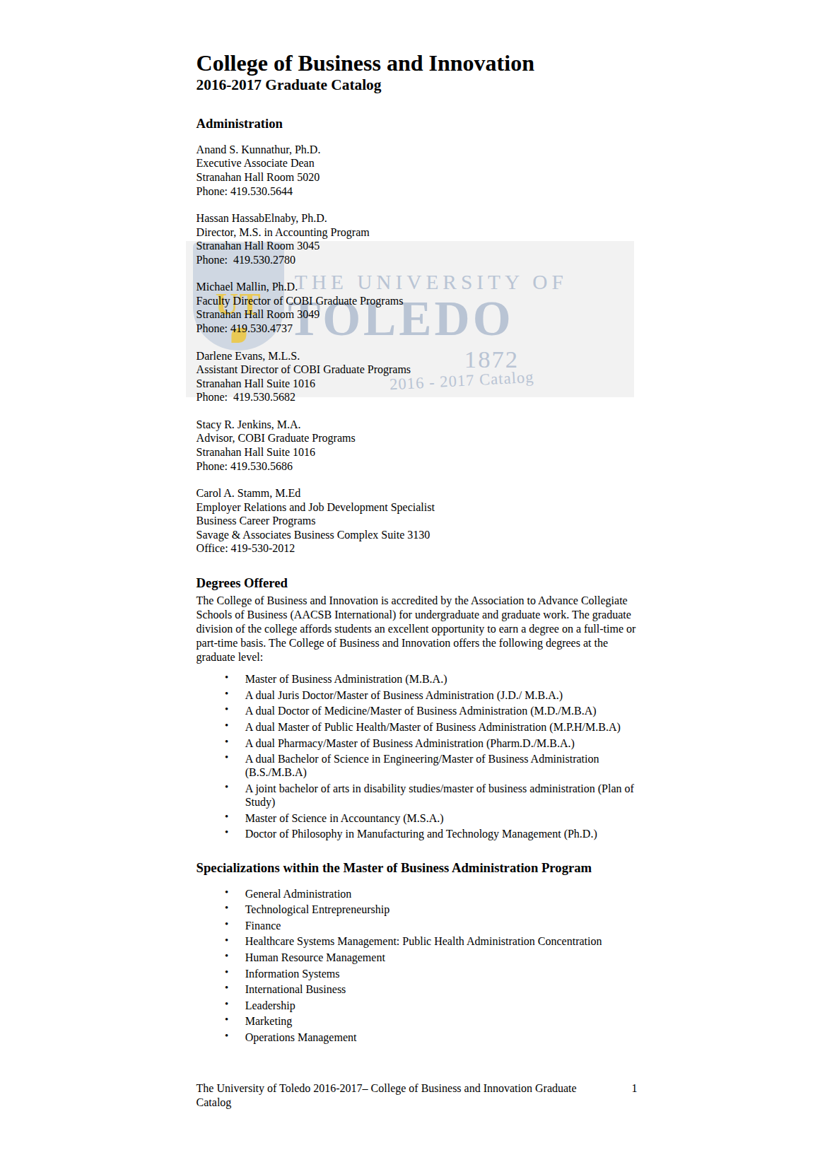THE UNIVERSITY OF
TOLEDO
1872
2016 - 2017 Catalog
College of Business and Innovation
2016-2017 Graduate Catalog
Administration
Anand S. Kunnathur, Ph.D.
Executive Associate Dean
Stranahan Hall Room 5020
Phone: 419.530.5644
Hassan HassabElnaby, Ph.D.
Director, M.S. in Accounting Program
Stranahan Hall Room 3045
Phone: 419.530.2780
Michael Mallin, Ph.D.
Faculty Director of COBI Graduate Programs
Stranahan Hall Room 3049
Phone: 419.530.4737
Darlene Evans, M.L.S.
Assistant Director of COBI Graduate Programs
Stranahan Hall Suite 1016
Phone: 419.530.5682
Stacy R. Jenkins, M.A.
Advisor, COBI Graduate Programs
Stranahan Hall Suite 1016
Phone: 419.530.5686
Carol A. Stamm, M.Ed
Employer Relations and Job Development Specialist
Business Career Programs
Savage & Associates Business Complex Suite 3130
Office: 419-530-2012
Degrees Offered
The College of Business and Innovation is accredited by the Association to Advance Collegiate Schools of Business (AACSB International) for undergraduate and graduate work. The graduate division of the college affords students an excellent opportunity to earn a degree on a full-time or part-time basis. The College of Business and Innovation offers the following degrees at the graduate level:
Master of Business Administration (M.B.A.)
A dual Juris Doctor/Master of Business Administration (J.D./ M.B.A.)
A dual Doctor of Medicine/Master of Business Administration (M.D./M.B.A)
A dual Master of Public Health/Master of Business Administration (M.P.H/M.B.A)
A dual Pharmacy/Master of Business Administration (Pharm.D./M.B.A.)
A dual Bachelor of Science in Engineering/Master of Business Administration (B.S./M.B.A)
A joint bachelor of arts in disability studies/master of business administration (Plan of Study)
Master of Science in Accountancy (M.S.A.)
Doctor of Philosophy in Manufacturing and Technology Management (Ph.D.)
Specializations within the Master of Business Administration Program
General Administration
Technological Entrepreneurship
Finance
Healthcare Systems Management: Public Health Administration Concentration
Human Resource Management
Information Systems
International Business
Leadership
Marketing
Operations Management
The University of Toledo 2016-2017– College of Business and Innovation Graduate Catalog 1